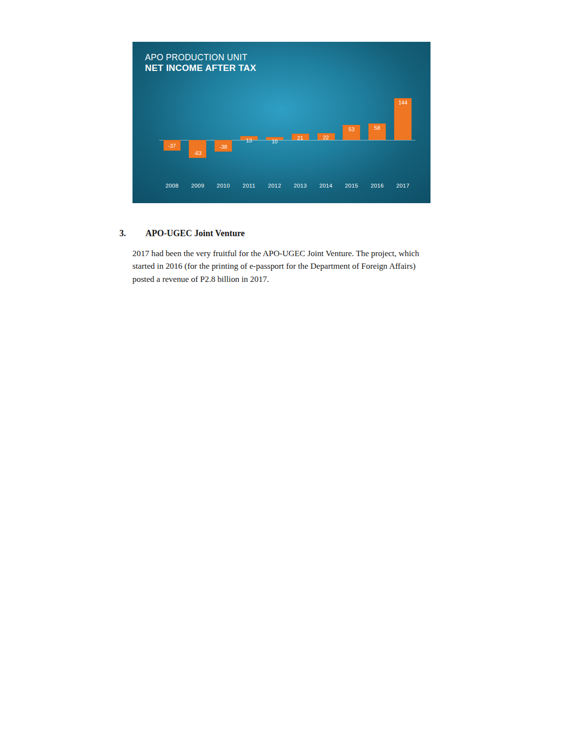APO PRODUCTION UNIT NET INCOME AFTER TAX
-37
-63
-38
13
10
21
22
53
58
144
2008 2009 2010 2011 2012 2013 2014 2015 2016 2017
3. APO-UGEC Joint Venture
2017 had been the very fruitful for the APO-UGEC Joint Venture. The project, which started in 2016 (for the printing of e-passport for the Department of Foreign Affairs) posted a revenue of P2.8 billion in 2017.